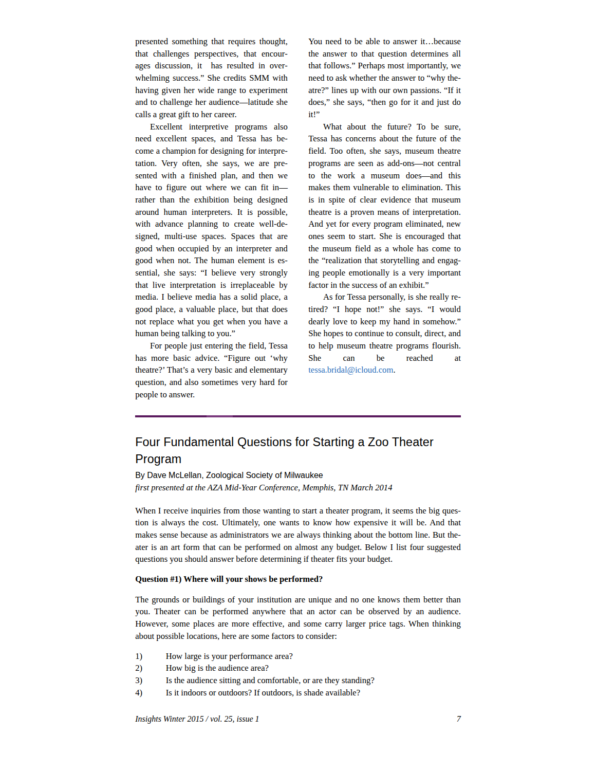presented something that requires thought, that challenges perspectives, that encourages discussion, it has resulted in overwhelming success.” She credits SMM with having given her wide range to experiment and to challenge her audience—latitude she calls a great gift to her career.
Excellent interpretive programs also need excellent spaces, and Tessa has become a champion for designing for interpretation. Very often, she says, we are presented with a finished plan, and then we have to figure out where we can fit in—rather than the exhibition being designed around human interpreters. It is possible, with advance planning to create well-designed, multi-use spaces. Spaces that are good when occupied by an interpreter and good when not. The human element is essential, she says: “I believe very strongly that live interpretation is irreplaceable by media. I believe media has a solid place, a good place, a valuable place, but that does not replace what you get when you have a human being talking to you.”
For people just entering the field, Tessa has more basic advice. “Figure out ‘why theatre?’ That’s a very basic and elementary question, and also sometimes very hard for people to answer.
You need to be able to answer it…because the answer to that question determines all that follows.” Perhaps most importantly, we need to ask whether the answer to “why theatre?” lines up with our own passions. “If it does,” she says, “then go for it and just do it!”
What about the future? To be sure, Tessa has concerns about the future of the field. Too often, she says, museum theatre programs are seen as add-ons—not central to the work a museum does—and this makes them vulnerable to elimination. This is in spite of clear evidence that museum theatre is a proven means of interpretation. And yet for every program eliminated, new ones seem to start. She is encouraged that the museum field as a whole has come to the “realization that storytelling and engaging people emotionally is a very important factor in the success of an exhibit.”
As for Tessa personally, is she really retired? “I hope not!” she says. “I would dearly love to keep my hand in somehow.” She hopes to continue to consult, direct, and to help museum theatre programs flourish. She can be reached at tessa.bridal@icloud.com.
Four Fundamental Questions for Starting a Zoo Theater Program
By Dave McLellan, Zoological Society of Milwaukee
first presented at the AZA Mid-Year Conference, Memphis, TN March 2014
When I receive inquiries from those wanting to start a theater program, it seems the big question is always the cost. Ultimately, one wants to know how expensive it will be. And that makes sense because as administrators we are always thinking about the bottom line. But theater is an art form that can be performed on almost any budget. Below I list four suggested questions you should answer before determining if theater fits your budget.
Question #1) Where will your shows be performed?
The grounds or buildings of your institution are unique and no one knows them better than you. Theater can be performed anywhere that an actor can be observed by an audience. However, some places are more effective, and some carry larger price tags. When thinking about possible locations, here are some factors to consider:
1) How large is your performance area?
2) How big is the audience area?
3) Is the audience sitting and comfortable, or are they standing?
4) Is it indoors or outdoors? If outdoors, is shade available?
Insights Winter 2015 / vol. 25, issue 1
7